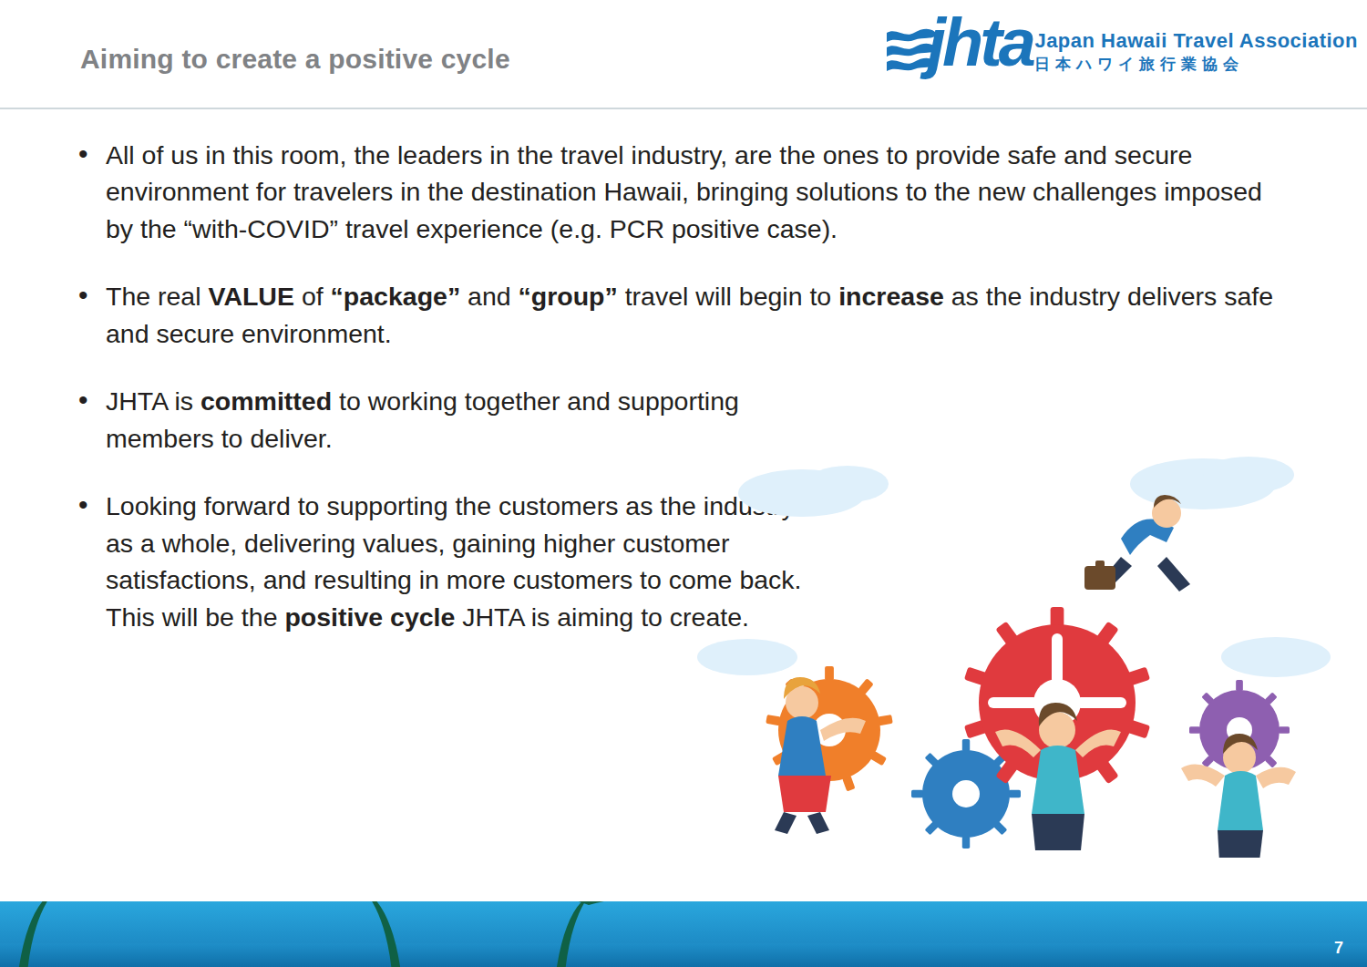Aiming to create a positive cycle
jhta
Japan Hawaii Travel Association
日本ハワイ旅行業協会
All of us in this room, the leaders in the travel industry, are the ones to provide safe and secure environment for travelers in the destination Hawaii, bringing solutions to the new challenges imposed by the “with-COVID” travel experience (e.g. PCR positive case).
The real VALUE of “package” and “group” travel will begin to increase as the industry delivers safe and secure environment.
JHTA is committed to working together and supporting members to deliver.
Looking forward to supporting the customers as the industry as a whole, delivering values, gaining higher customer satisfactions, and resulting in more customers to come back. This will be the positive cycle JHTA is aiming to create.
7